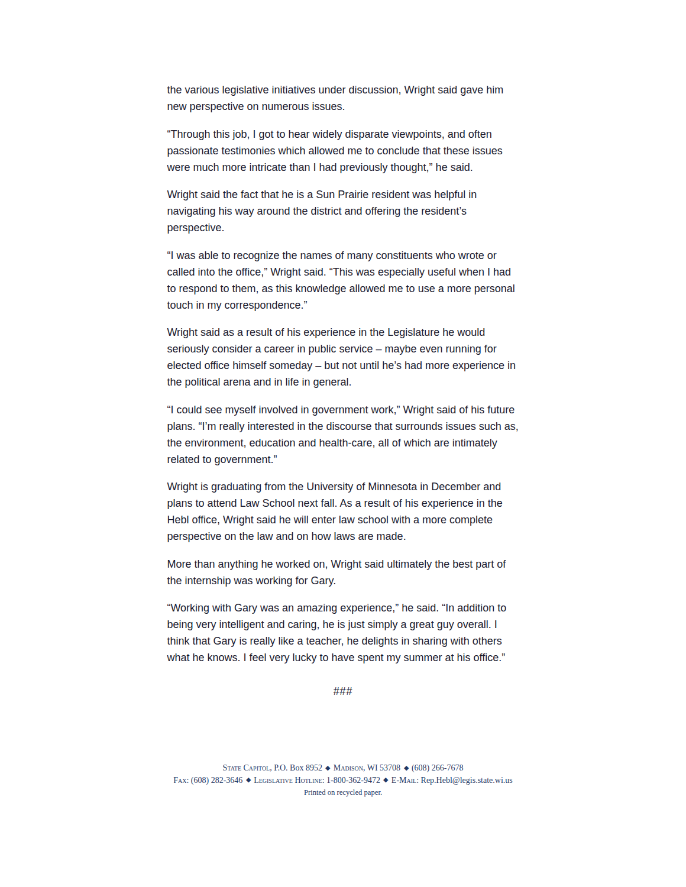the various legislative initiatives under discussion, Wright said gave him new perspective on numerous issues.
“Through this job, I got to hear widely disparate viewpoints, and often passionate testimonies which allowed me to conclude that these issues were much more intricate than I had previously thought,” he said.
Wright said the fact that he is a Sun Prairie resident was helpful in navigating his way around the district and offering the resident’s perspective.
“I was able to recognize the names of many constituents who wrote or called into the office,” Wright said. “This was especially useful when I had to respond to them, as this knowledge allowed me to use a more personal touch in my correspondence.”
Wright said as a result of his experience in the Legislature he would seriously consider a career in public service – maybe even running for elected office himself someday – but not until he’s had more experience in the political arena and in life in general.
“I could see myself involved in government work,” Wright said of his future plans. “I’m really interested in the discourse that surrounds issues such as, the environment, education and health-care, all of which are intimately related to government.”
Wright is graduating from the University of Minnesota in December and plans to attend Law School next fall. As a result of his experience in the Hebl office, Wright said he will enter law school with a more complete perspective on the law and on how laws are made.
More than anything he worked on, Wright said ultimately the best part of the internship was working for Gary.
“Working with Gary was an amazing experience,” he said. “In addition to being very intelligent and caring, he is just simply a great guy overall. I think that Gary is really like a teacher, he delights in sharing with others what he knows. I feel very lucky to have spent my summer at his office.”
###
State Capitol, P.O. Box 8952 ◆ Madison, WI 53708 ◆ (608) 266-7678
Fax: (608) 282-3646 ◆ Legislative Hotline: 1-800-362-9472 ◆ E-Mail: Rep.Hebl@legis.state.wi.us
Printed on recycled paper.